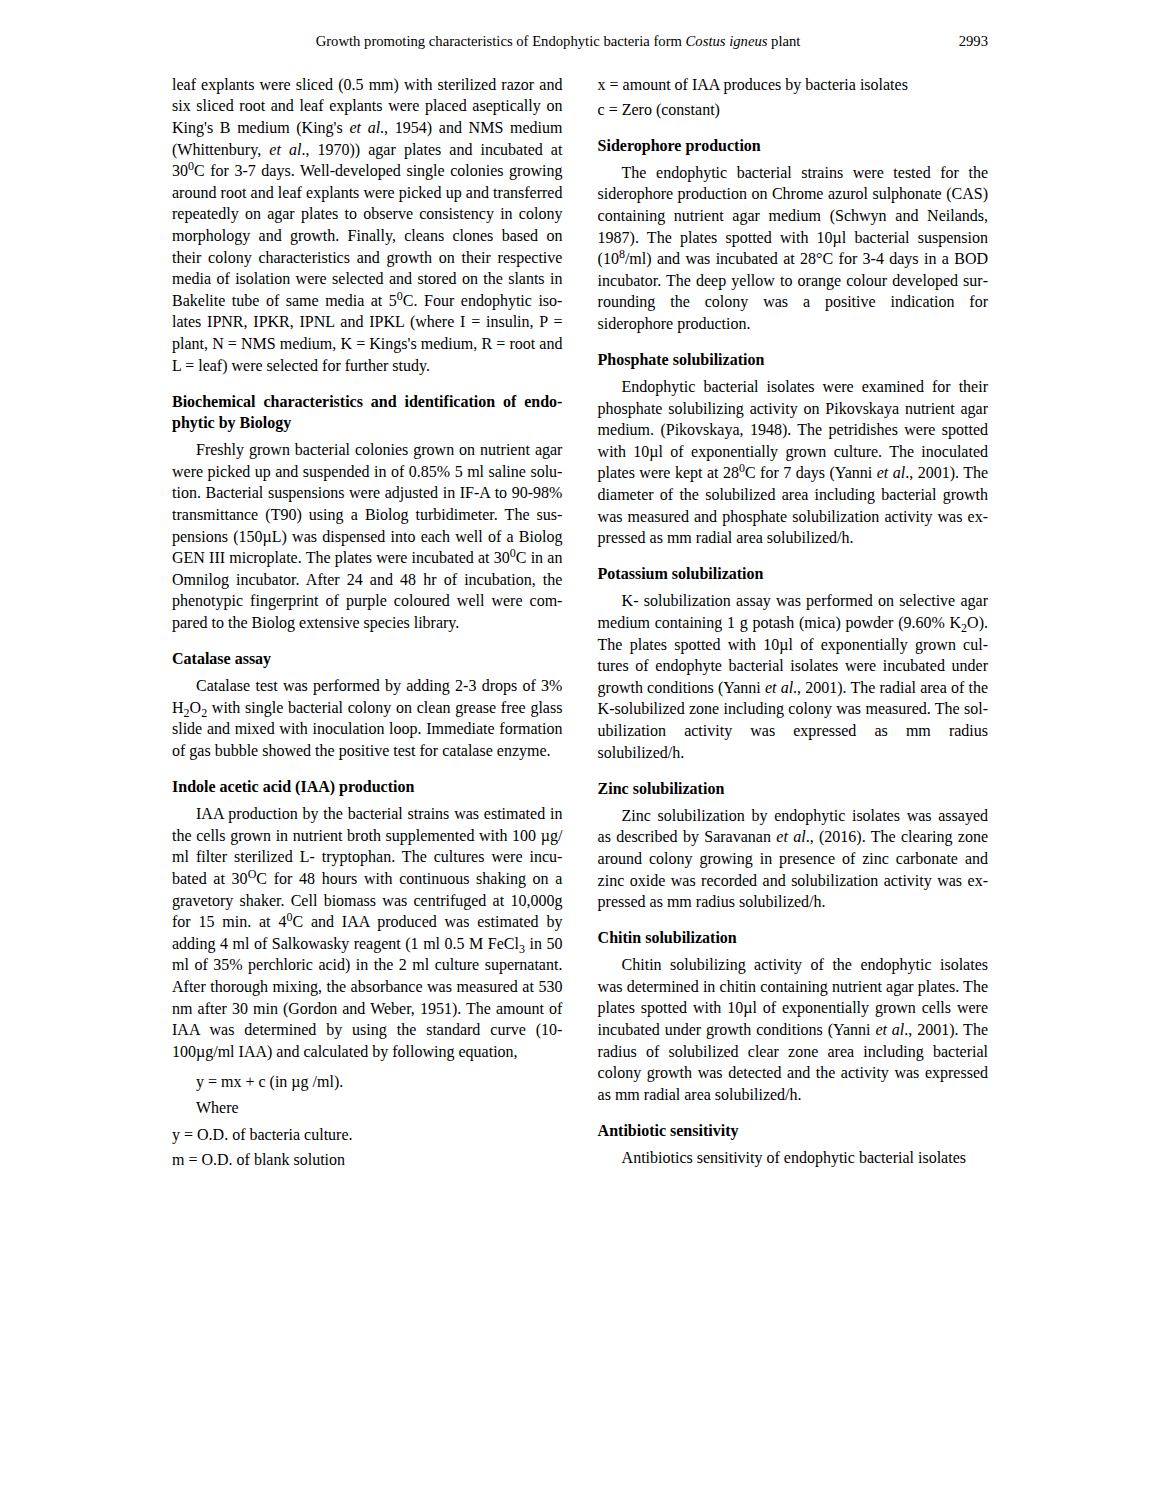Growth promoting characteristics of Endophytic bacteria form Costus igneus plant
2993
leaf explants were sliced (0.5 mm) with sterilized razor and six sliced root and leaf explants were placed aseptically on King's B medium (King's et al., 1954) and NMS medium (Whittenbury, et al., 1970)) agar plates and incubated at 300C for 3-7 days. Well-developed single colonies growing around root and leaf explants were picked up and transferred repeatedly on agar plates to observe consistency in colony morphology and growth. Finally, cleans clones based on their colony characteristics and growth on their respective media of isolation were selected and stored on the slants in Bakelite tube of same media at 50C. Four endophytic isolates IPNR, IPKR, IPNL and IPKL (where I = insulin, P = plant, N = NMS medium, K = Kings's medium, R = root and L = leaf) were selected for further study.
Biochemical characteristics and identification of endophytic by Biology
Freshly grown bacterial colonies grown on nutrient agar were picked up and suspended in of 0.85% 5 ml saline solution. Bacterial suspensions were adjusted in IF-A to 90-98% transmittance (T90) using a Biolog turbidimeter. The suspensions (150µL) was dispensed into each well of a Biolog GEN III microplate. The plates were incubated at 300C in an Omnilog incubator. After 24 and 48 hr of incubation, the phenotypic fingerprint of purple coloured well were compared to the Biolog extensive species library.
Catalase assay
Catalase test was performed by adding 2-3 drops of 3% H2O2 with single bacterial colony on clean grease free glass slide and mixed with inoculation loop. Immediate formation of gas bubble showed the positive test for catalase enzyme.
Indole acetic acid (IAA) production
IAA production by the bacterial strains was estimated in the cells grown in nutrient broth supplemented with 100 µg/ ml filter sterilized L- tryptophan. The cultures were incubated at 30OC for 48 hours with continuous shaking on a gravetory shaker. Cell biomass was centrifuged at 10,000g for 15 min. at 40C and IAA produced was estimated by adding 4 ml of Salkowasky reagent (1 ml 0.5 M FeCl3 in 50 ml of 35% perchloric acid) in the 2 ml culture supernatant. After thorough mixing, the absorbance was measured at 530 nm after 30 min (Gordon and Weber, 1951). The amount of IAA was determined by using the standard curve (10-100µg/ml IAA) and calculated by following equation,
y = mx + c (in µg /ml).
Where
y = O.D. of bacteria culture.
m = O.D. of blank solution
x = amount of IAA produces by bacteria isolates
c = Zero (constant)
Siderophore production
The endophytic bacterial strains were tested for the siderophore production on Chrome azurol sulphonate (CAS) containing nutrient agar medium (Schwyn and Neilands, 1987). The plates spotted with 10µl bacterial suspension (108/ml) and was incubated at 28°C for 3-4 days in a BOD incubator. The deep yellow to orange colour developed surrounding the colony was a positive indication for siderophore production.
Phosphate solubilization
Endophytic bacterial isolates were examined for their phosphate solubilizing activity on Pikovskaya nutrient agar medium. (Pikovskaya, 1948). The petridishes were spotted with 10µl of exponentially grown culture. The inoculated plates were kept at 280C for 7 days (Yanni et al., 2001). The diameter of the solubilized area including bacterial growth was measured and phosphate solubilization activity was expressed as mm radial area solubilized/h.
Potassium solubilization
K- solubilization assay was performed on selective agar medium containing 1 g potash (mica) powder (9.60% K2O). The plates spotted with 10µl of exponentially grown cultures of endophyte bacterial isolates were incubated under growth conditions (Yanni et al., 2001). The radial area of the K-solubilized zone including colony was measured. The solubilization activity was expressed as mm radius solubilized/h.
Zinc solubilization
Zinc solubilization by endophytic isolates was assayed as described by Saravanan et al., (2016). The clearing zone around colony growing in presence of zinc carbonate and zinc oxide was recorded and solubilization activity was expressed as mm radius solubilized/h.
Chitin solubilization
Chitin solubilizing activity of the endophytic isolates was determined in chitin containing nutrient agar plates. The plates spotted with 10µl of exponentially grown cells were incubated under growth conditions (Yanni et al., 2001). The radius of solubilized clear zone area including bacterial colony growth was detected and the activity was expressed as mm radial area solubilized/h.
Antibiotic sensitivity
Antibiotics sensitivity of endophytic bacterial isolates